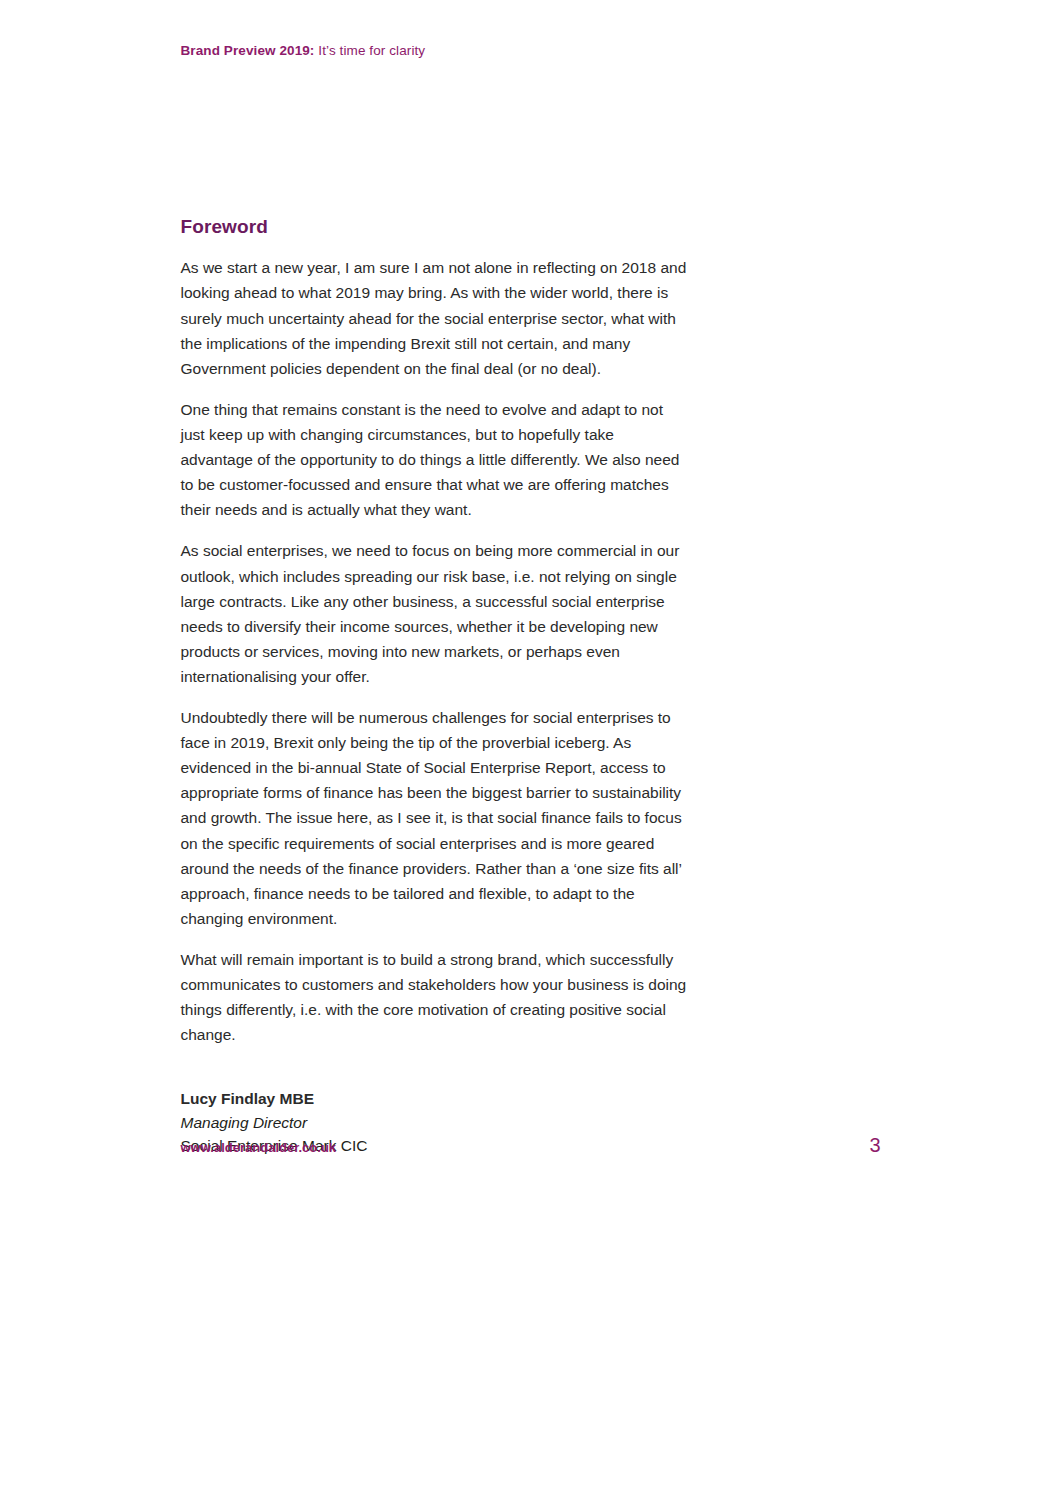Brand Preview 2019: It’s time for clarity
Foreword
As we start a new year, I am sure I am not alone in reflecting on 2018 and looking ahead to what 2019 may bring. As with the wider world, there is surely much uncertainty ahead for the social enterprise sector, what with the implications of the impending Brexit still not certain, and many Government policies dependent on the final deal (or no deal).
One thing that remains constant is the need to evolve and adapt to not just keep up with changing circumstances, but to hopefully take advantage of the opportunity to do things a little differently. We also need to be customer-focussed and ensure that what we are offering matches their needs and is actually what they want.
As social enterprises, we need to focus on being more commercial in our outlook, which includes spreading our risk base, i.e. not relying on single large contracts. Like any other business, a successful social enterprise needs to diversify their income sources, whether it be developing new products or services, moving into new markets, or perhaps even internationalising your offer.
Undoubtedly there will be numerous challenges for social enterprises to face in 2019, Brexit only being the tip of the proverbial iceberg. As evidenced in the bi-annual State of Social Enterprise Report, access to appropriate forms of finance has been the biggest barrier to sustainability and growth. The issue here, as I see it, is that social finance fails to focus on the specific requirements of social enterprises and is more geared around the needs of the finance providers. Rather than a ‘one size fits all’ approach, finance needs to be tailored and flexible, to adapt to the changing environment.
What will remain important is to build a strong brand, which successfully communicates to customers and stakeholders how your business is doing things differently, i.e. with the core motivation of creating positive social change.
Lucy Findlay MBE
Managing Director
Social Enterprise Mark CIC
www.alderandalder.co.uk 3